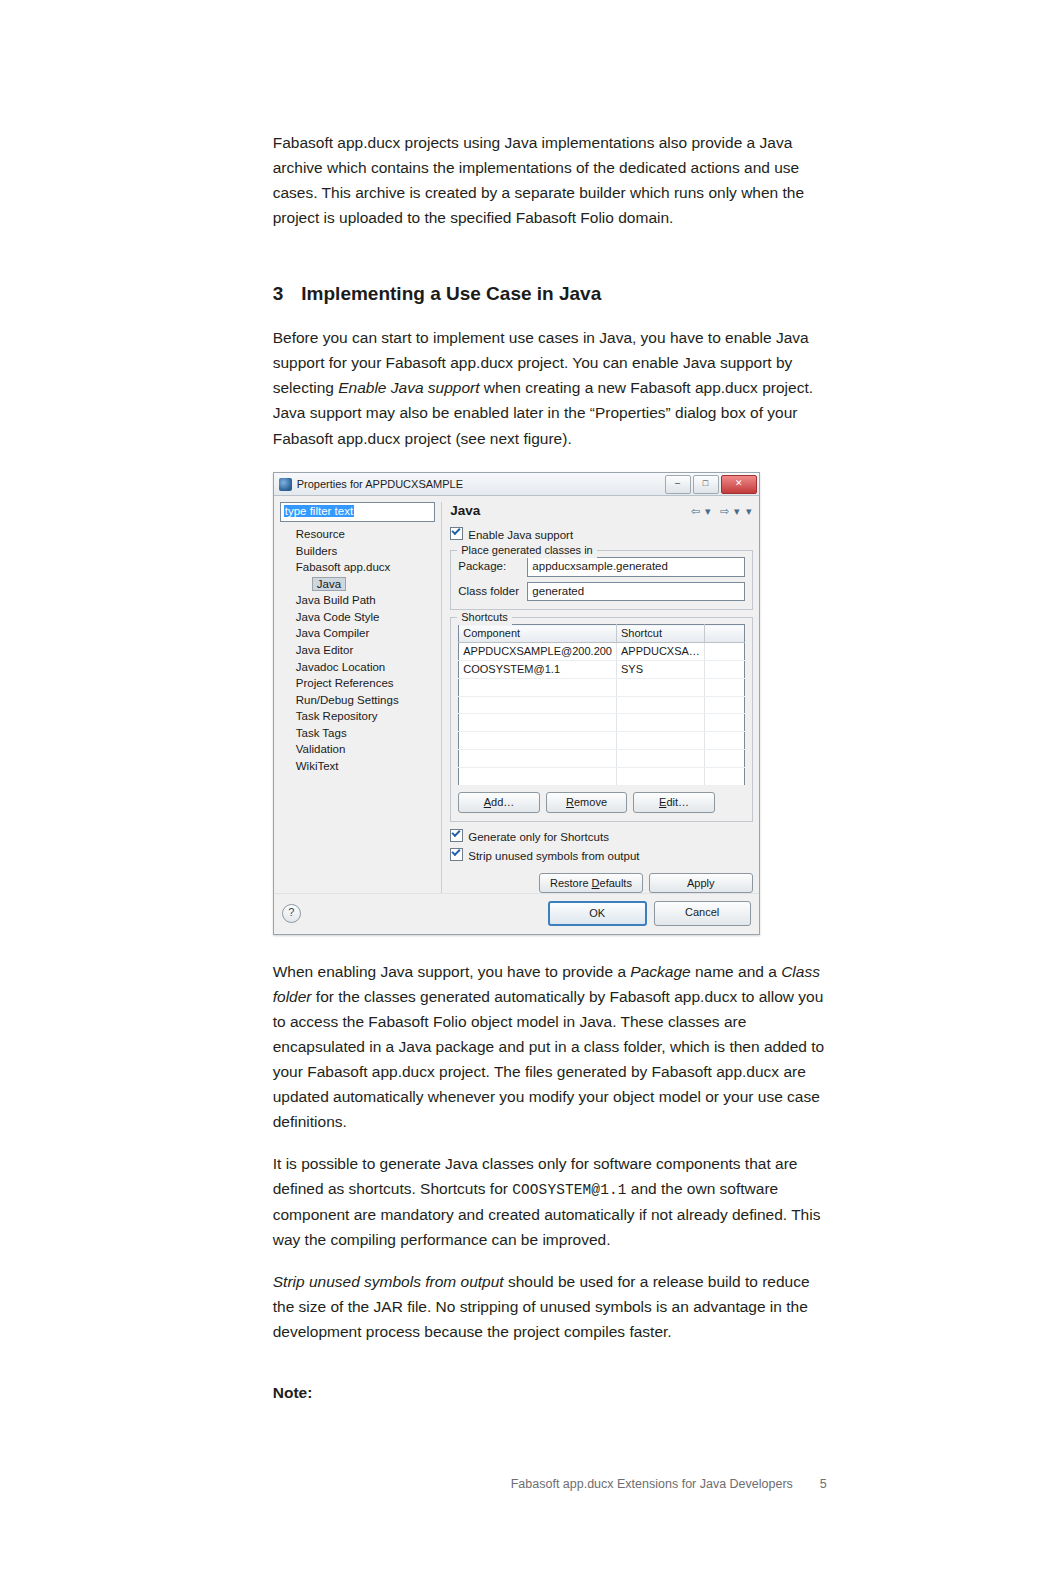Fabasoft app.ducx projects using Java implementations also provide a Java archive which contains the implementations of the dedicated actions and use cases. This archive is created by a separate builder which runs only when the project is uploaded to the specified Fabasoft Folio domain.
3 Implementing a Use Case in Java
Before you can start to implement use cases in Java, you have to enable Java support for your Fabasoft app.ducx project. You can enable Java support by selecting Enable Java support when creating a new Fabasoft app.ducx project. Java support may also be enabled later in the “Properties” dialog box of your Fabasoft app.ducx project (see next figure).
Properties for APPDUCXSAMPLE
–□✕
type filter text
Resource
Builders
Fabasoft app.ducx
Java
Java Build Path
Java Code Style
Java Compiler
Java Editor
Javadoc Location
Project References
Run/Debug Settings
Task Repository
Task Tags
Validation
WikiText
Java
⇦ ▾ ⇨ ▾ ▾
Enable Java support
Place generated classes in
Package:
appducxsample.generated
Class folder
generated
Shortcuts
| Component | Shortcut | |
| --- | --- | --- |
| APPDUCXSAMPLE@200.200 | APPDUCXSA… | |
| COOSYSTEM@1.1 | SYS | |
Add…
Remove
Edit…
Generate only for Shortcuts
Strip unused symbols from output
Restore Defaults
Apply
?
OK
Cancel
When enabling Java support, you have to provide a Package name and a Class folder for the classes generated automatically by Fabasoft app.ducx to allow you to access the Fabasoft Folio object model in Java. These classes are encapsulated in a Java package and put in a class folder, which is then added to your Fabasoft app.ducx project. The files generated by Fabasoft app.ducx are updated automatically whenever you modify your object model or your use case definitions.
It is possible to generate Java classes only for software components that are defined as shortcuts. Shortcuts for COOSYSTEM@1.1 and the own software component are mandatory and created automatically if not already defined. This way the compiling performance can be improved.
Strip unused symbols from output should be used for a release build to reduce the size of the JAR file. No stripping of unused symbols is an advantage in the development process because the project compiles faster.
Note:
Fabasoft app.ducx Extensions for Java Developers 5